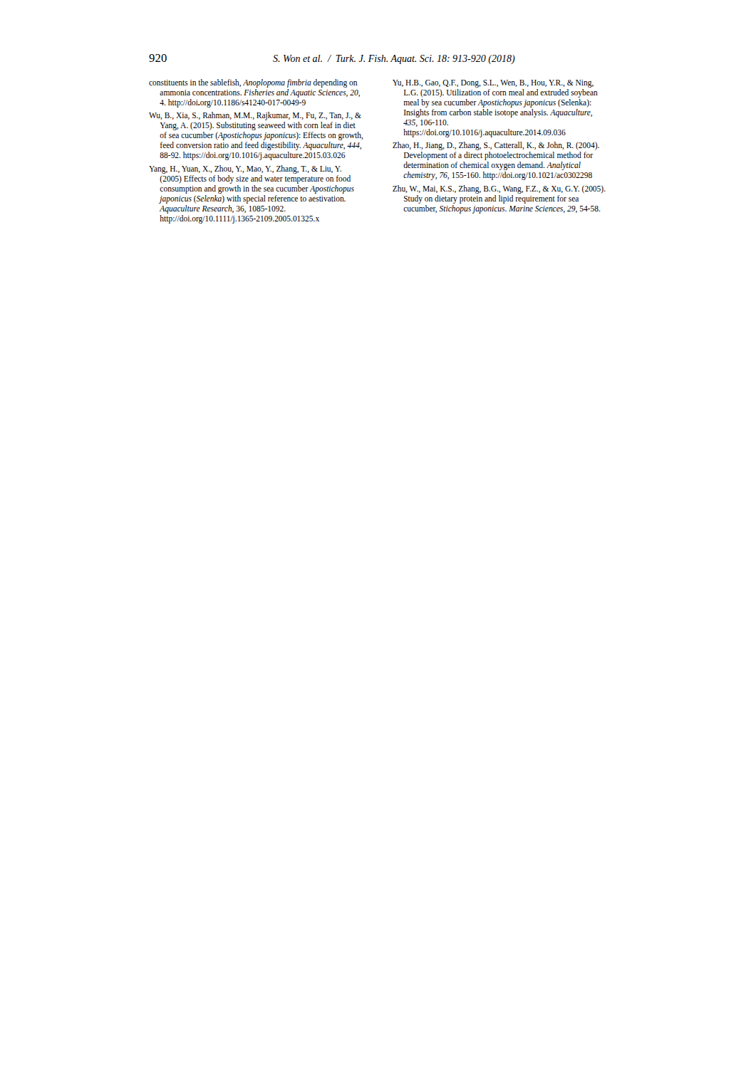920
S. Won et al. / Turk. J. Fish. Aquat. Sci. 18: 913-920 (2018)
constituents in the sablefish, Anoplopoma fimbria depending on ammonia concentrations. Fisheries and Aquatic Sciences, 20, 4. http://doi. org/10.1186/s41240-017-0049-9
Wu, B., Xia, S., Rahman, M.M., Rajkumar, M., Fu, Z., Tan, J., & Yang, A. (2015). Substituting seaweed with corn leaf in diet of sea cucumber (Apostichopus japonicus): Effects on growth, feed conversion ratio and feed digestibility. Aquaculture, 444, 88-92. https://doi.org/10.1016/j.aquaculture.2015.03.026
Yang, H., Yuan, X., Zhou, Y., Mao, Y., Zhang, T., & Liu, Y. (2005) Effects of body size and water temperature on food consumption and growth in the sea cucumber Apostichopus japonicus (Selenka) with special reference to aestivation. Aquaculture Research, 36, 1085-1092. http://doi.org/10.1111/j.1365-2109.2005.01325.x
Yu, H.B., Gao, Q.F., Dong, S.L., Wen, B., Hou, Y.R., & Ning, L.G. (2015). Utilization of corn meal and extruded soybean meal by sea cucumber Apostichopus japonicus (Selenka): Insights from carbon stable isotope analysis. Aquaculture, 435, 106-110. https://doi.org/10.1016/j.aquaculture.2014.09.036
Zhao, H., Jiang, D., Zhang, S., Catterall, K., & John, R. (2004). Development of a direct photoelectrochemical method for determination of chemical oxygen demand. Analytical chemistry, 76, 155-160. http://doi.org/10.1021/ac0302298
Zhu, W., Mai, K.S., Zhang, B.G., Wang, F.Z., & Xu, G.Y. (2005). Study on dietary protein and lipid requirement for sea cucumber, Stichopus japonicus. Marine Sciences, 29, 54-58.